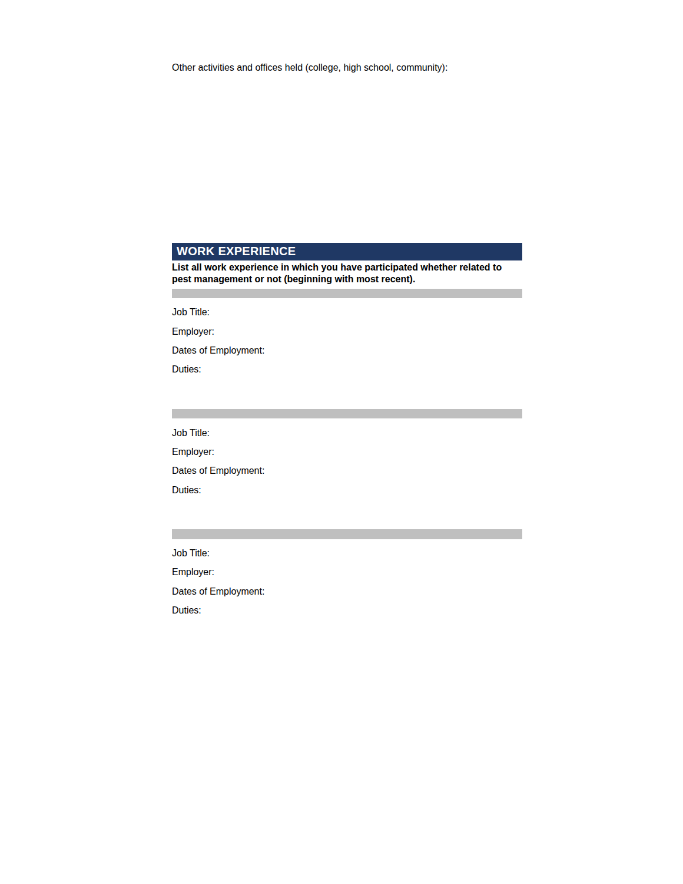Other activities and offices held (college, high school, community):
WORK EXPERIENCE
List all work experience in which you have participated whether related to pest management or not (beginning with most recent).
Job Title:
Employer:
Dates of Employment:
Duties:
Job Title:
Employer:
Dates of Employment:
Duties:
Job Title:
Employer:
Dates of Employment:
Duties: